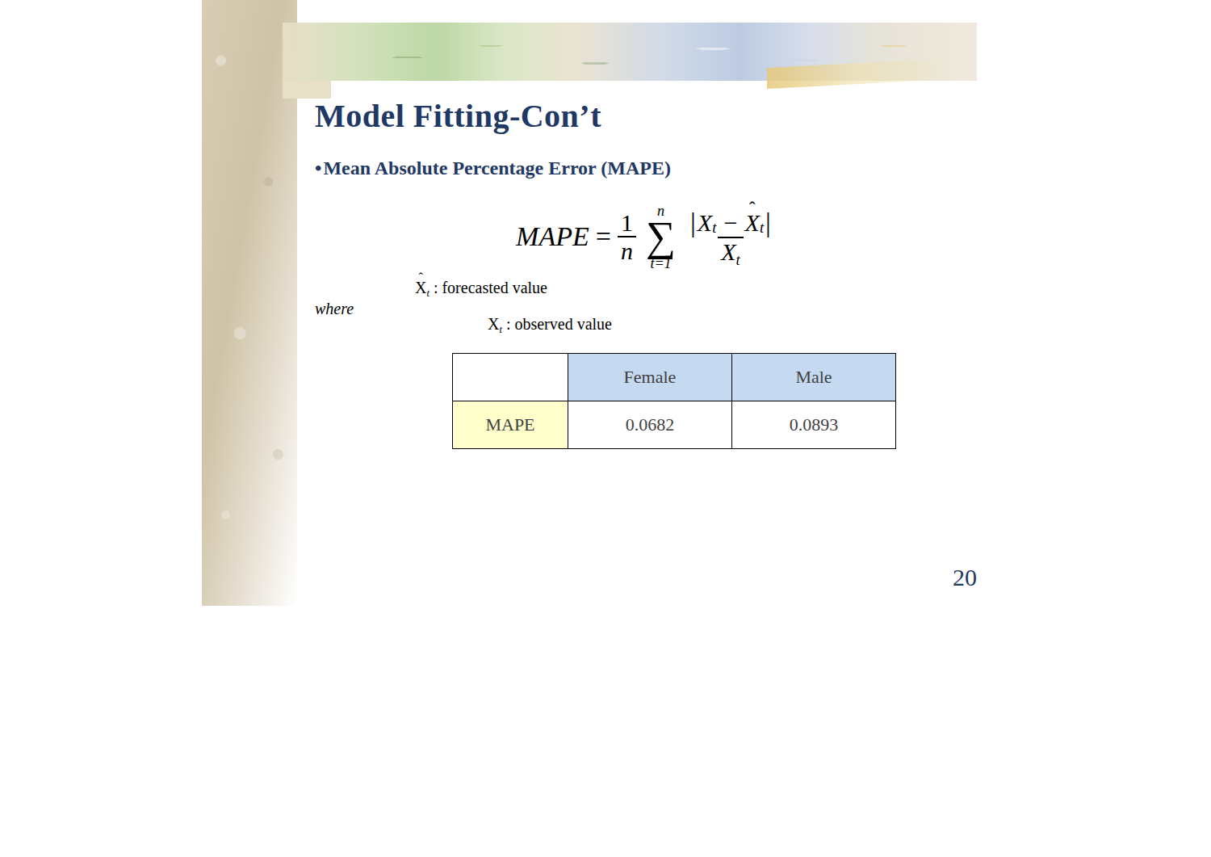Model Fitting-Con’t
Mean Absolute Percentage Error (MAPE)
MAPE = 1 n n ∑ t=1 | Xt − ̂Xt | Xt
where
̂Xt : forecasted value
Xt : observed value
| | Female | Male |
| MAPE | 0.0682 | 0.0893 |
20